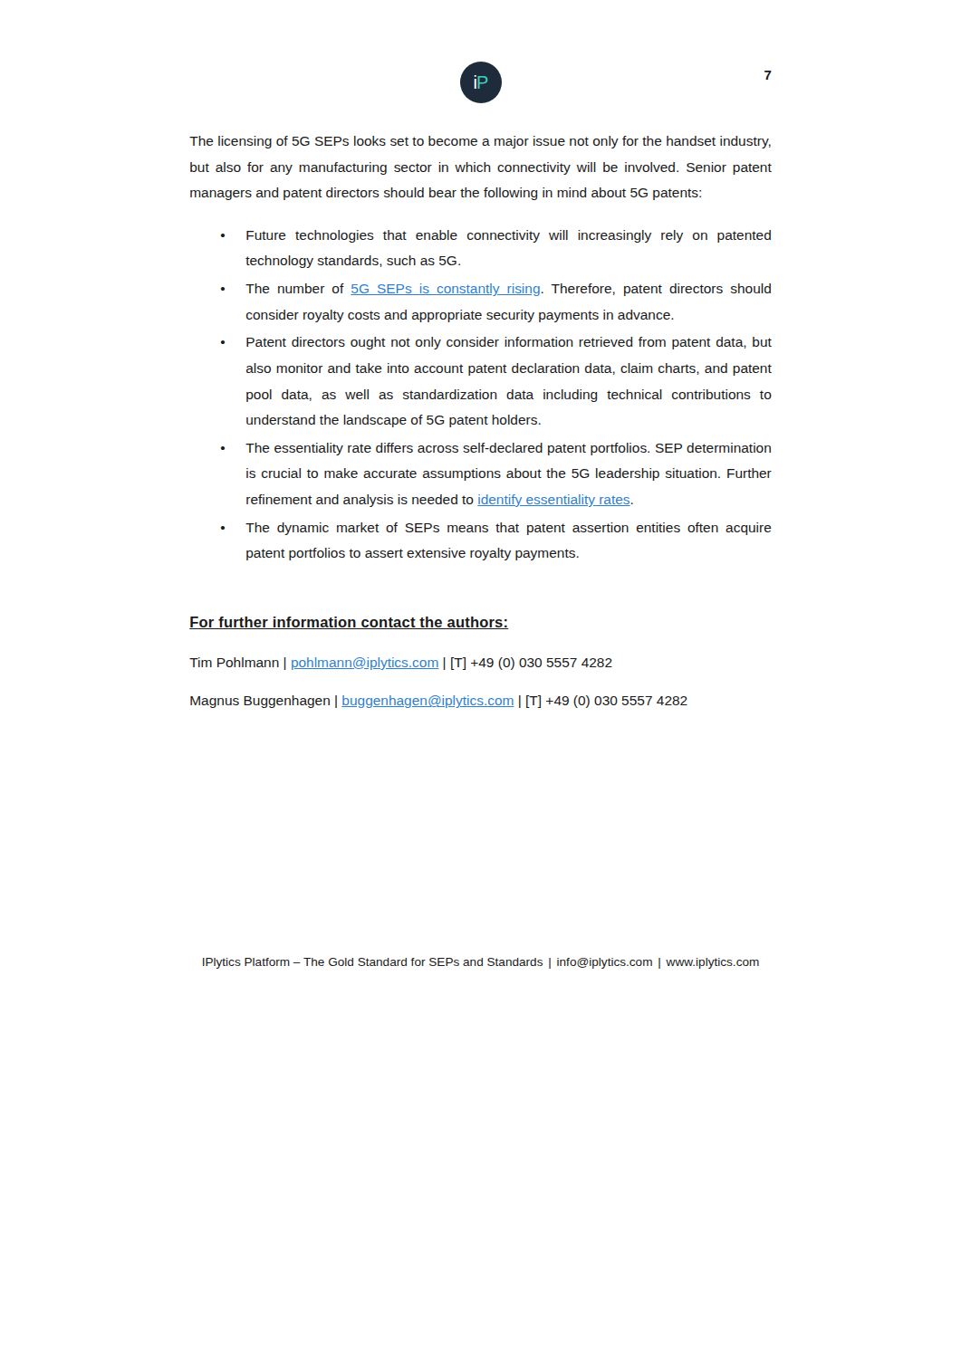iP
7
The licensing of 5G SEPs looks set to become a major issue not only for the handset industry, but also for any manufacturing sector in which connectivity will be involved. Senior patent managers and patent directors should bear the following in mind about 5G patents:
• Future technologies that enable connectivity will increasingly rely on patented technology standards, such as 5G.
• The number of 5G SEPs is constantly rising. Therefore, patent directors should consider royalty costs and appropriate security payments in advance.
• Patent directors ought not only consider information retrieved from patent data, but also monitor and take into account patent declaration data, claim charts, and patent pool data, as well as standardization data including technical contributions to understand the landscape of 5G patent holders.
• The essentiality rate differs across self-declared patent portfolios. SEP determination is crucial to make accurate assumptions about the 5G leadership situation. Further refinement and analysis is needed to identify essentiality rates.
• The dynamic market of SEPs means that patent assertion entities often acquire patent portfolios to assert extensive royalty payments.
For further information contact the authors:
Tim Pohlmann | pohlmann@iplytics.com | [T] +49 (0) 030 5557 4282
Magnus Buggenhagen | buggenhagen@iplytics.com | [T] +49 (0) 030 5557 4282
IPlytics Platform – The Gold Standard for SEPs and Standards | info@iplytics.com | www.iplytics.com